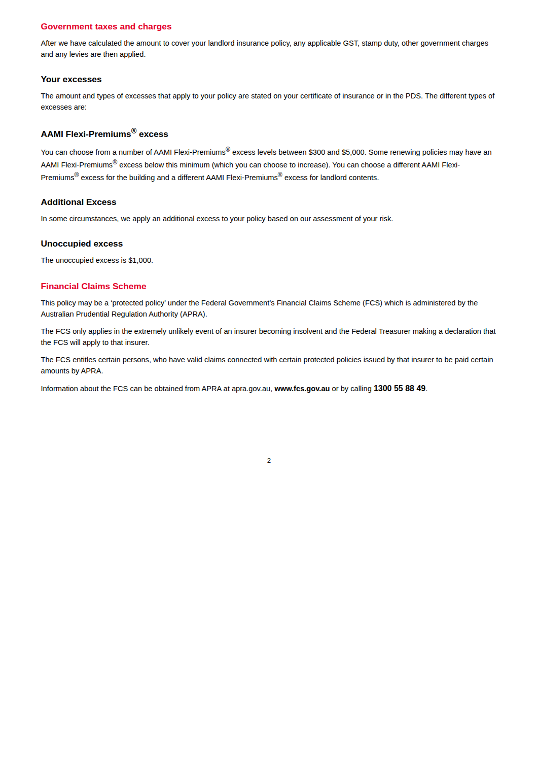Government taxes and charges
After we have calculated the amount to cover your landlord insurance policy, any applicable GST, stamp duty, other government charges and any levies are then applied.
Your excesses
The amount and types of excesses that apply to your policy are stated on your certificate of insurance or in the PDS. The different types of excesses are:
AAMI Flexi-Premiums® excess
You can choose from a number of AAMI Flexi-Premiums® excess levels between $300 and $5,000. Some renewing policies may have an AAMI Flexi-Premiums® excess below this minimum (which you can choose to increase). You can choose a different AAMI Flexi-Premiums® excess for the building and a different AAMI Flexi-Premiums® excess for landlord contents.
Additional Excess
In some circumstances, we apply an additional excess to your policy based on our assessment of your risk.
Unoccupied excess
The unoccupied excess is $1,000.
Financial Claims Scheme
This policy may be a ‘protected policy’ under the Federal Government’s Financial Claims Scheme (FCS) which is administered by the Australian Prudential Regulation Authority (APRA).
The FCS only applies in the extremely unlikely event of an insurer becoming insolvent and the Federal Treasurer making a declaration that the FCS will apply to that insurer.
The FCS entitles certain persons, who have valid claims connected with certain protected policies issued by that insurer to be paid certain amounts by APRA.
Information about the FCS can be obtained from APRA at apra.gov.au, www.fcs.gov.au or by calling 1300 55 88 49.
2